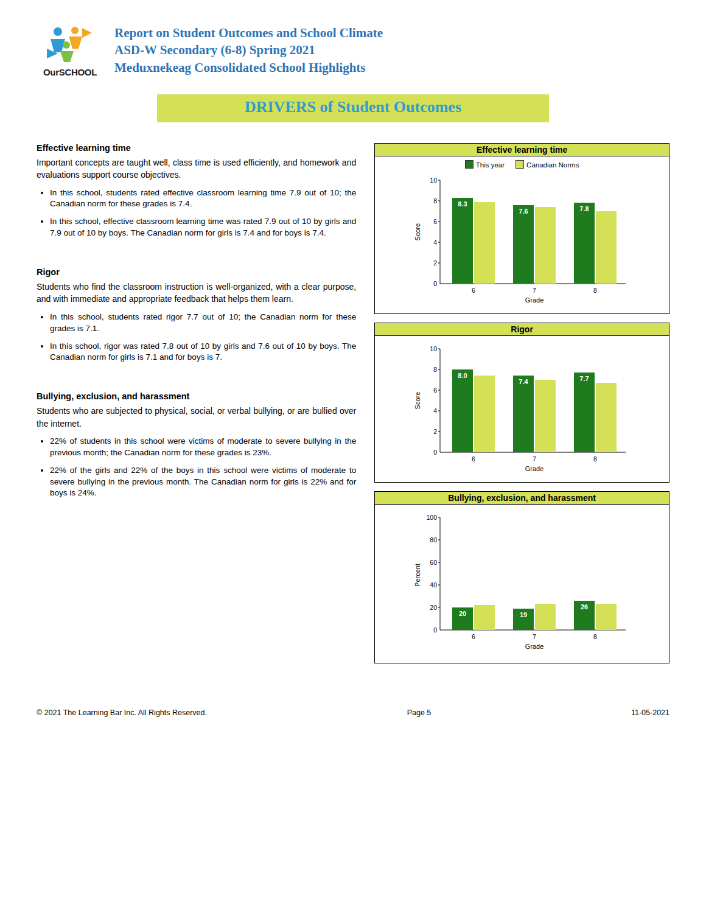Our SCHOOL
Report on Student Outcomes and School Climate
ASD-W Secondary (6-8) Spring 2021
Meduxnekeag Consolidated School Highlights
DRIVERS of Student Outcomes
Effective learning time
Important concepts are taught well, class time is used efficiently, and homework and evaluations support course objectives.
In this school, students rated effective classroom learning time 7.9 out of 10; the Canadian norm for these grades is 7.4.
In this school, effective classroom learning time was rated 7.9 out of 10 by girls and 7.9 out of 10 by boys. The Canadian norm for girls is 7.4 and for boys is 7.4.
Rigor
Students who find the classroom instruction is well-organized, with a clear purpose, and with immediate and appropriate feedback that helps them learn.
In this school, students rated rigor 7.7 out of 10; the Canadian norm for these grades is 7.1.
In this school, rigor was rated 7.8 out of 10 by girls and 7.6 out of 10 by boys. The Canadian norm for girls is 7.1 and for boys is 7.
Bullying, exclusion, and harassment
Students who are subjected to physical, social, or verbal bullying, or are bullied over the internet.
22% of students in this school were victims of moderate to severe bullying in the previous month; the Canadian norm for these grades is 23%.
22% of the girls and 22% of the boys in this school were victims of moderate to severe bullying in the previous month. The Canadian norm for girls is 22% and for boys is 24%.
Effective learning time
This year Canadian Norms
10 8 6 4 2 0 Score 8.3 7.6 7.8 6 7 8 Grade
Rigor
10 8 6 4 2 0 Score 8.0 7.4 7.7 6 7 8 Grade
Bullying, exclusion, and harassment
100 80 60 40 20 0 Percent 20 19 26 6 7 8 Grade
© 2021 The Learning Bar Inc. All Rights Reserved.
Page 5
11-05-2021